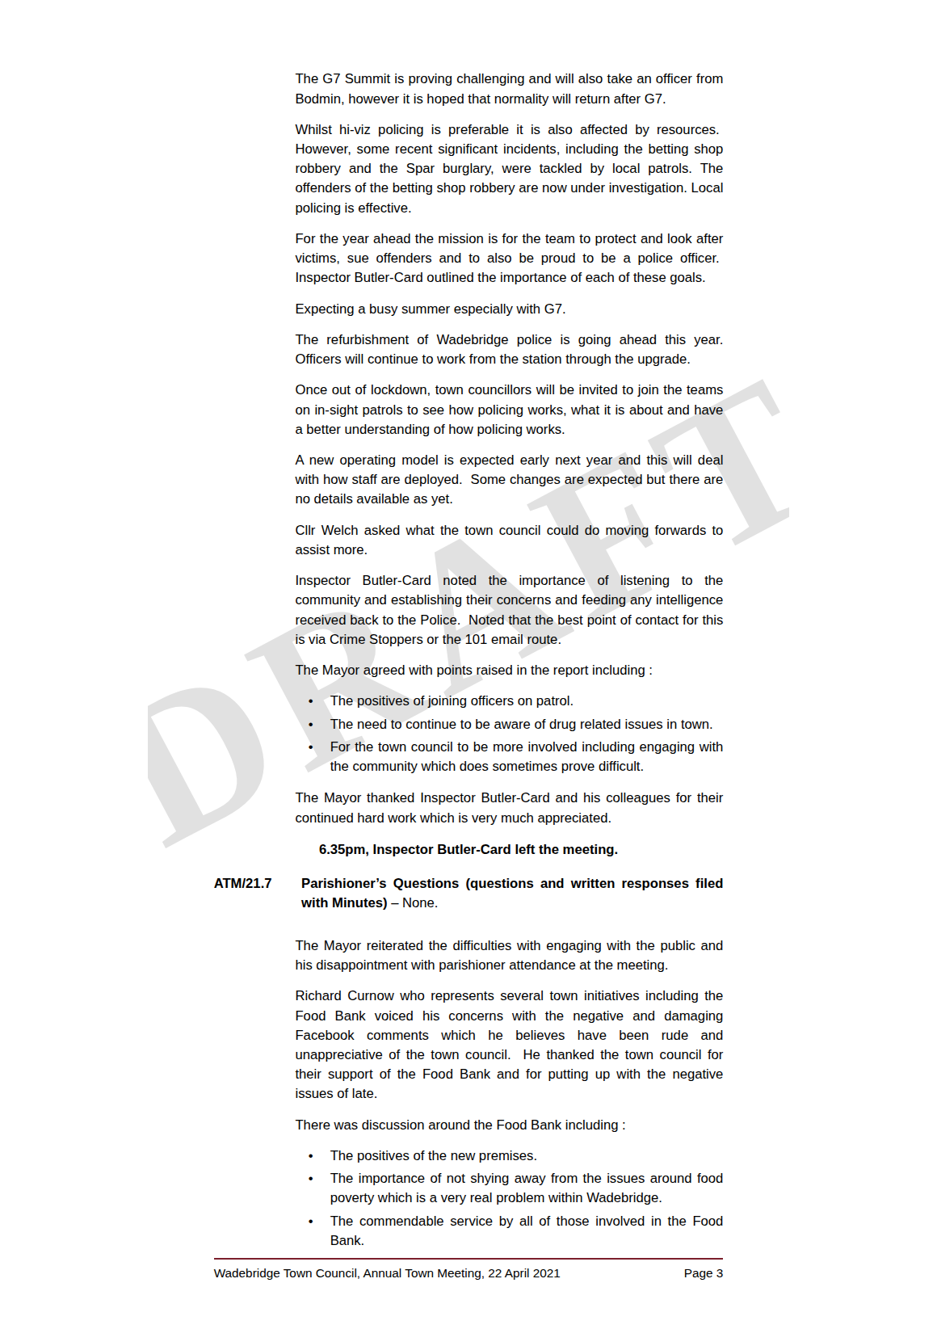DRAFT
The G7 Summit is proving challenging and will also take an officer from Bodmin, however it is hoped that normality will return after G7.
Whilst hi-viz policing is preferable it is also affected by resources. However, some recent significant incidents, including the betting shop robbery and the Spar burglary, were tackled by local patrols. The offenders of the betting shop robbery are now under investigation. Local policing is effective.
For the year ahead the mission is for the team to protect and look after victims, sue offenders and to also be proud to be a police officer. Inspector Butler-Card outlined the importance of each of these goals.
Expecting a busy summer especially with G7.
The refurbishment of Wadebridge police is going ahead this year. Officers will continue to work from the station through the upgrade.
Once out of lockdown, town councillors will be invited to join the teams on in-sight patrols to see how policing works, what it is about and have a better understanding of how policing works.
A new operating model is expected early next year and this will deal with how staff are deployed. Some changes are expected but there are no details available as yet.
Cllr Welch asked what the town council could do moving forwards to assist more.
Inspector Butler-Card noted the importance of listening to the community and establishing their concerns and feeding any intelligence received back to the Police. Noted that the best point of contact for this is via Crime Stoppers or the 101 email route.
The Mayor agreed with points raised in the report including :
The positives of joining officers on patrol.
The need to continue to be aware of drug related issues in town.
For the town council to be more involved including engaging with the community which does sometimes prove difficult.
The Mayor thanked Inspector Butler-Card and his colleagues for their continued hard work which is very much appreciated.
6.35pm, Inspector Butler-Card left the meeting.
ATM/21.7
Parishioner’s Questions (questions and written responses filed with Minutes) – None.
The Mayor reiterated the difficulties with engaging with the public and his disappointment with parishioner attendance at the meeting.
Richard Curnow who represents several town initiatives including the Food Bank voiced his concerns with the negative and damaging Facebook comments which he believes have been rude and unappreciative of the town council. He thanked the town council for their support of the Food Bank and for putting up with the negative issues of late.
There was discussion around the Food Bank including :
The positives of the new premises.
The importance of not shying away from the issues around food poverty which is a very real problem within Wadebridge.
The commendable service by all of those involved in the Food Bank.
Wadebridge Town Council, Annual Town Meeting, 22 April 2021 Page 3